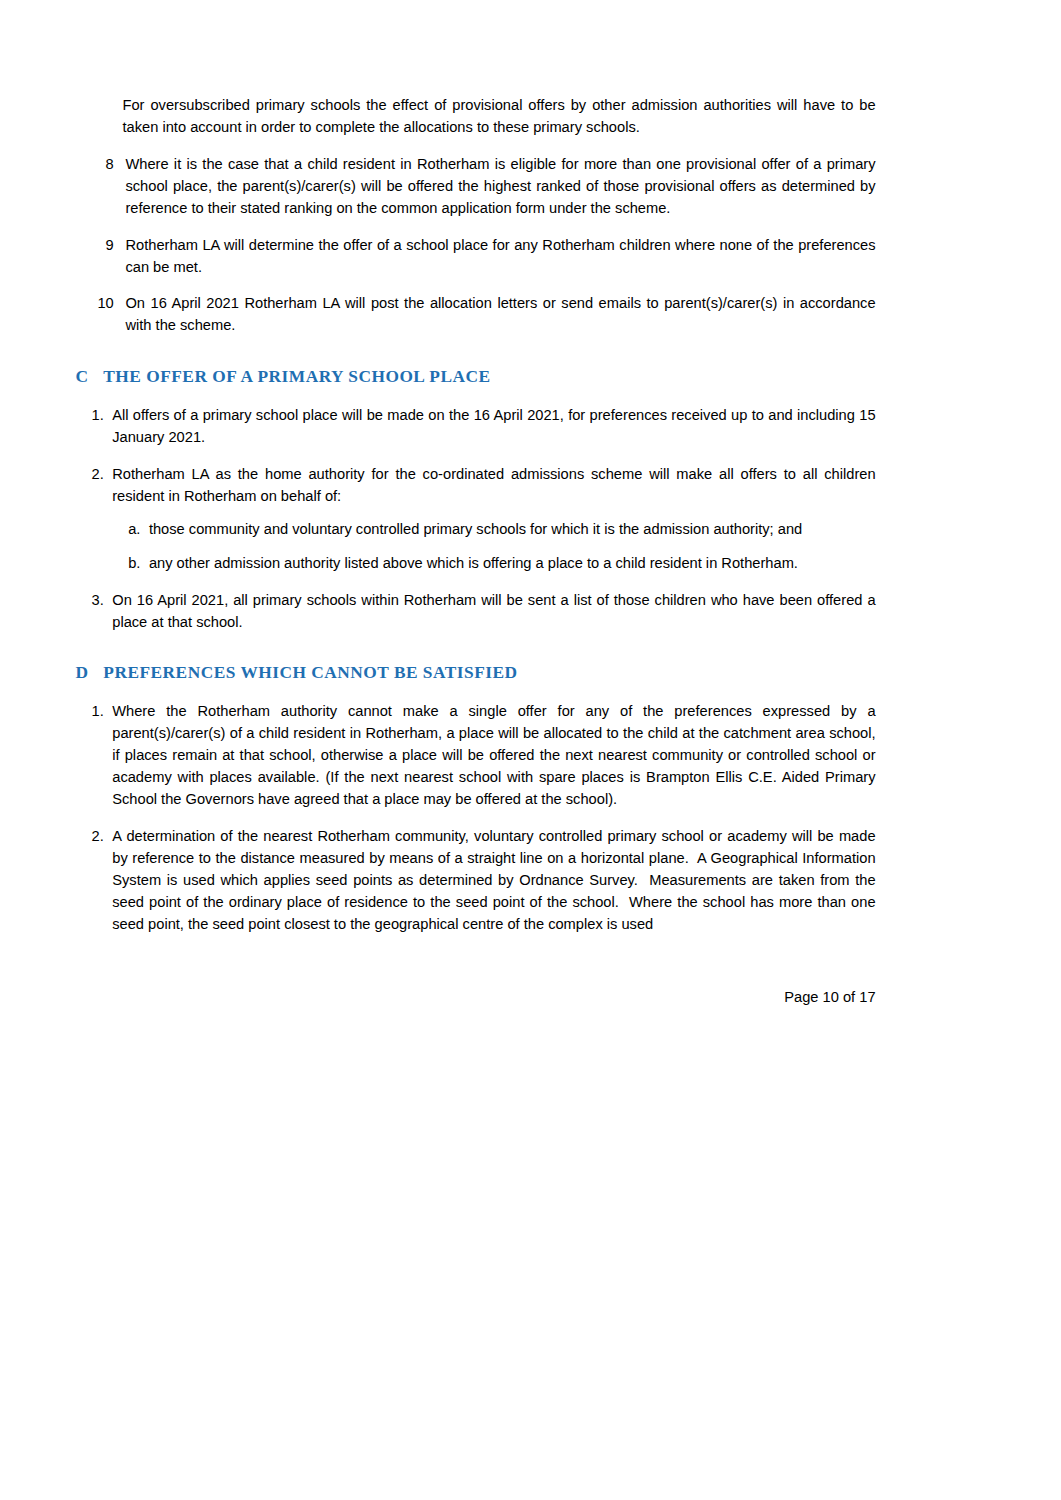For oversubscribed primary schools the effect of provisional offers by other admission authorities will have to be taken into account in order to complete the allocations to these primary schools.
8 Where it is the case that a child resident in Rotherham is eligible for more than one provisional offer of a primary school place, the parent(s)/carer(s) will be offered the highest ranked of those provisional offers as determined by reference to their stated ranking on the common application form under the scheme.
9 Rotherham LA will determine the offer of a school place for any Rotherham children where none of the preferences can be met.
10 On 16 April 2021 Rotherham LA will post the allocation letters or send emails to parent(s)/carer(s) in accordance with the scheme.
CTHE OFFER OF A PRIMARY SCHOOL PLACE
All offers of a primary school place will be made on the 16 April 2021, for preferences received up to and including 15 January 2021.
Rotherham LA as the home authority for the co-ordinated admissions scheme will make all offers to all children resident in Rotherham on behalf of:
those community and voluntary controlled primary schools for which it is the admission authority; and
any other admission authority listed above which is offering a place to a child resident in Rotherham.
On 16 April 2021, all primary schools within Rotherham will be sent a list of those children who have been offered a place at that school.
DPREFERENCES WHICH CANNOT BE SATISFIED
Where the Rotherham authority cannot make a single offer for any of the preferences expressed by a parent(s)/carer(s) of a child resident in Rotherham, a place will be allocated to the child at the catchment area school, if places remain at that school, otherwise a place will be offered the next nearest community or controlled school or academy with places available. (If the next nearest school with spare places is Brampton Ellis C.E. Aided Primary School the Governors have agreed that a place may be offered at the school).
A determination of the nearest Rotherham community, voluntary controlled primary school or academy will be made by reference to the distance measured by means of a straight line on a horizontal plane. A Geographical Information System is used which applies seed points as determined by Ordnance Survey. Measurements are taken from the seed point of the ordinary place of residence to the seed point of the school. Where the school has more than one seed point, the seed point closest to the geographical centre of the complex is used
Page 10 of 17